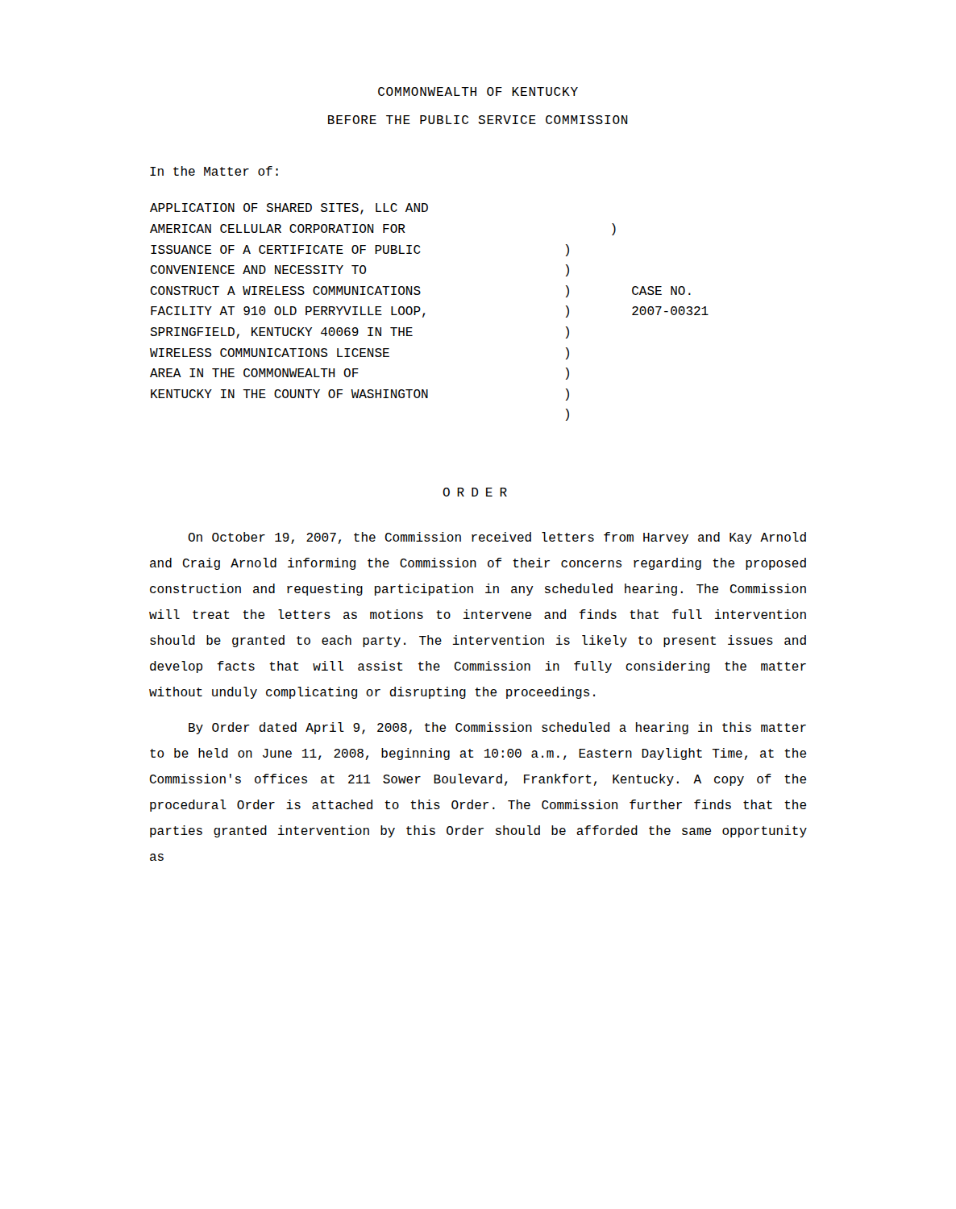COMMONWEALTH OF KENTUCKY
BEFORE THE PUBLIC SERVICE COMMISSION
In the Matter of:
| APPLICATION OF SHARED SITES, LLC AND AMERICAN CELLULAR CORPORATION FOR ISSUANCE OF A CERTIFICATE OF PUBLIC CONVENIENCE AND NECESSITY TO CONSTRUCT A WIRELESS COMMUNICATIONS FACILITY AT 910 OLD PERRYVILLE LOOP, SPRINGFIELD, KENTUCKY 40069 IN THE WIRELESS COMMUNICATIONS LICENSE AREA IN THE COMMONWEALTH OF KENTUCKY IN THE COUNTY OF WASHINGTON | ) ) ) ) ) ) ) ) ) ) | x x x x CASE NO. 2007-00321 |
ORDER
On October 19, 2007, the Commission received letters from Harvey and Kay Arnold and Craig Arnold informing the Commission of their concerns regarding the proposed construction and requesting participation in any scheduled hearing. The Commission will treat the letters as motions to intervene and finds that full intervention should be granted to each party. The intervention is likely to present issues and develop facts that will assist the Commission in fully considering the matter without unduly complicating or disrupting the proceedings.
By Order dated April 9, 2008, the Commission scheduled a hearing in this matter to be held on June 11, 2008, beginning at 10:00 a.m., Eastern Daylight Time, at the Commission's offices at 211 Sower Boulevard, Frankfort, Kentucky. A copy of the procedural Order is attached to this Order. The Commission further finds that the parties granted intervention by this Order should be afforded the same opportunity as